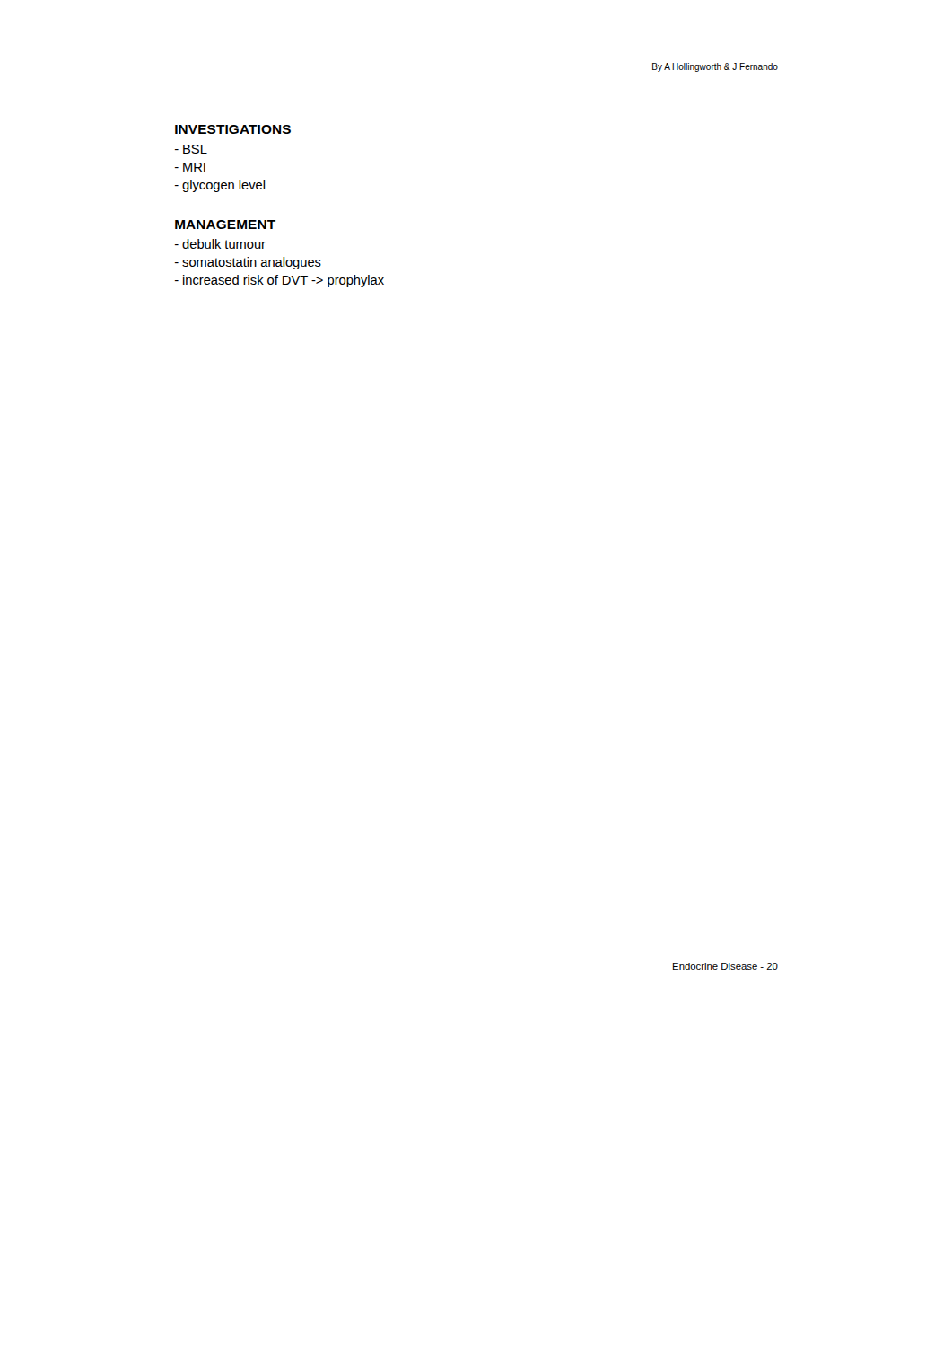By A Hollingworth & J Fernando
INVESTIGATIONS
BSL
MRI
glycogen level
MANAGEMENT
debulk tumour
somatostatin analogues
increased risk of DVT -> prophylax
Endocrine Disease - 20